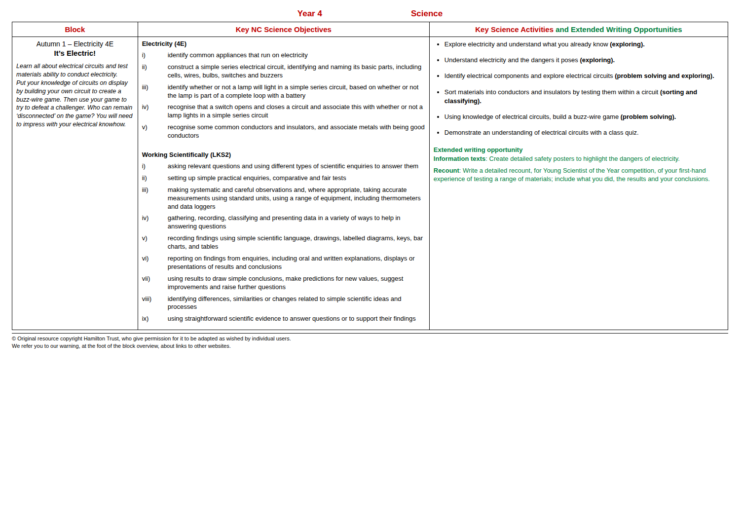Year 4 Science
| Block | Key NC Science Objectives | Key Science Activities and Extended Writing Opportunities |
| --- | --- | --- |
| Autumn 1 – Electricity 4E It’s Electric! Learn all about electrical circuits and test materials ability to conduct electricity. Put your knowledge of circuits on display by building your own circuit to create a buzz-wire game. Then use your game to try to defeat a challenger. Who can remain ‘disconnected’ on the game? You will need to impress with your electrical knowhow. | Electricity (4E) i) identify common appliances that run on electricity ii) construct a simple series electrical circuit, identifying and naming its basic parts, including cells, wires, bulbs, switches and buzzers iii) identify whether or not a lamp will light in a simple series circuit, based on whether or not the lamp is part of a complete loop with a battery iv) recognise that a switch opens and closes a circuit and associate this with whether or not a lamp lights in a simple series circuit v) recognise some common conductors and insulators, and associate metals with being good conductors Working Scientifically (LKS2) i) asking relevant questions and using different types of scientific enquiries to answer them ii) setting up simple practical enquiries, comparative and fair tests iii) making systematic and careful observations and, where appropriate, taking accurate measurements using standard units, using a range of equipment, including thermometers and data loggers iv) gathering, recording, classifying and presenting data in a variety of ways to help in answering questions v) recording findings using simple scientific language, drawings, labelled diagrams, keys, bar charts, and tables vi) reporting on findings from enquiries, including oral and written explanations, displays or presentations of results and conclusions vii) using results to draw simple conclusions, make predictions for new values, suggest improvements and raise further questions viii) identifying differences, similarities or changes related to simple scientific ideas and processes ix) using straightforward scientific evidence to answer questions or to support their findings | Explore electricity and understand what you already know (exploring). Understand electricity and the dangers it poses (exploring). Identify electrical components and explore electrical circuits (problem solving and exploring). Sort materials into conductors and insulators by testing them within a circuit (sorting and classifying). Using knowledge of electrical circuits, build a buzz-wire game (problem solving). Demonstrate an understanding of electrical circuits with a class quiz. Extended writing opportunity Information texts : Create detailed safety posters to highlight the dangers of electricity. Recount : Write a detailed recount, for Young Scientist of the Year competition, of your first-hand experience of testing a range of materials; include what you did, the results and your conclusions. |
© Original resource copyright Hamilton Trust, who give permission for it to be adapted as wished by individual users.
We refer you to our warning, at the foot of the block overview, about links to other websites.